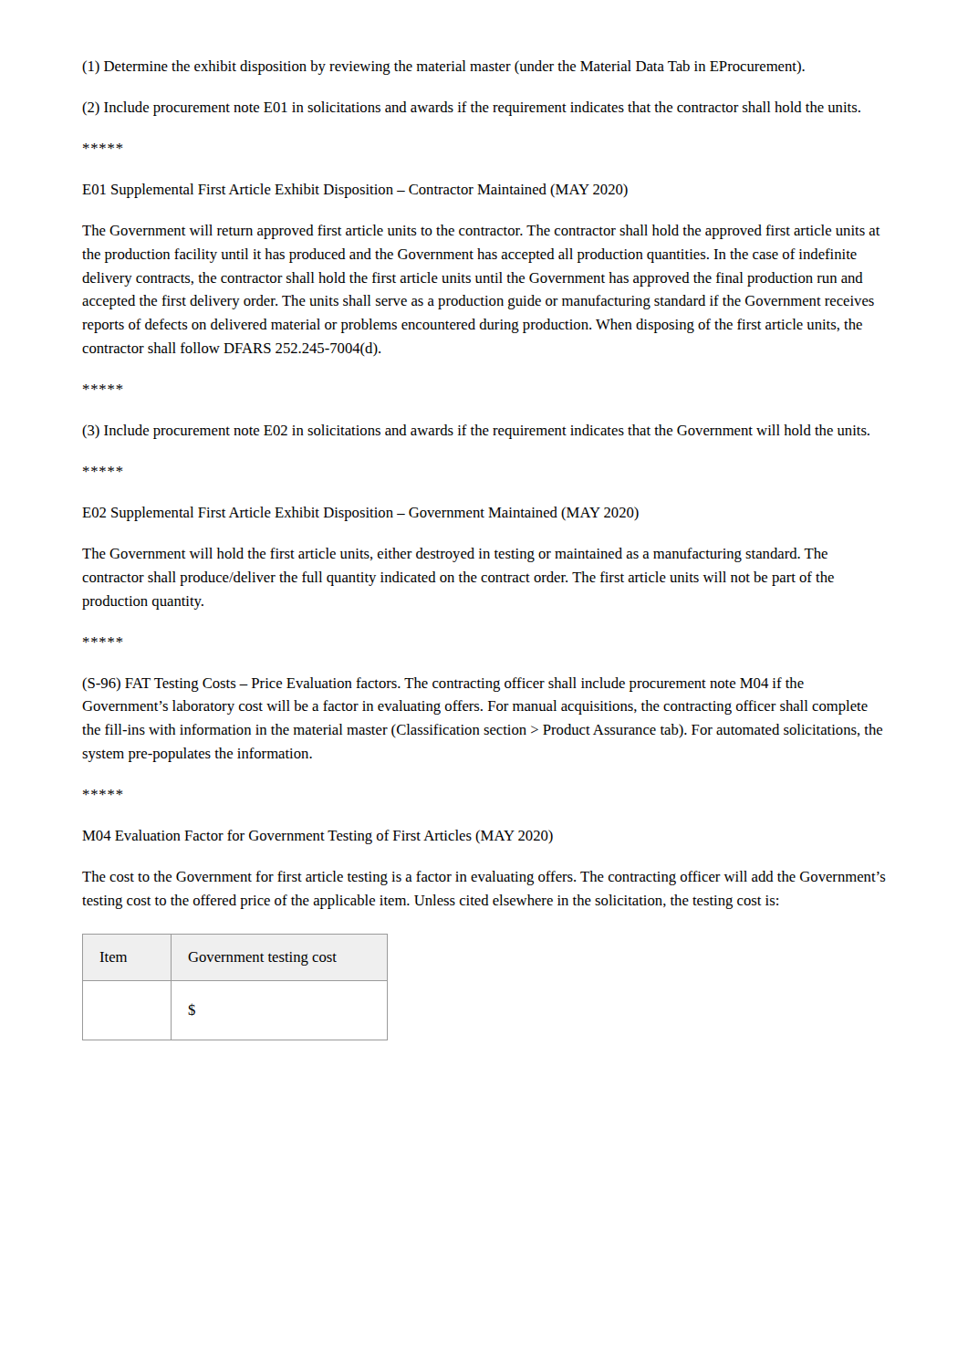(1) Determine the exhibit disposition by reviewing the material master (under the Material Data Tab in EProcurement).
(2) Include procurement note E01 in solicitations and awards if the requirement indicates that the contractor shall hold the units.
*****
E01 Supplemental First Article Exhibit Disposition – Contractor Maintained (MAY 2020)
The Government will return approved first article units to the contractor. The contractor shall hold the approved first article units at the production facility until it has produced and the Government has accepted all production quantities. In the case of indefinite delivery contracts, the contractor shall hold the first article units until the Government has approved the final production run and accepted the first delivery order. The units shall serve as a production guide or manufacturing standard if the Government receives reports of defects on delivered material or problems encountered during production. When disposing of the first article units, the contractor shall follow DFARS 252.245-7004(d).
*****
(3) Include procurement note E02 in solicitations and awards if the requirement indicates that the Government will hold the units.
*****
E02 Supplemental First Article Exhibit Disposition – Government Maintained (MAY 2020)
The Government will hold the first article units, either destroyed in testing or maintained as a manufacturing standard. The contractor shall produce/deliver the full quantity indicated on the contract order. The first article units will not be part of the production quantity.
*****
(S-96) FAT Testing Costs – Price Evaluation factors. The contracting officer shall include procurement note M04 if the Government’s laboratory cost will be a factor in evaluating offers. For manual acquisitions, the contracting officer shall complete the fill-ins with information in the material master (Classification section > Product Assurance tab). For automated solicitations, the system pre-populates the information.
*****
M04 Evaluation Factor for Government Testing of First Articles (MAY 2020)
The cost to the Government for first article testing is a factor in evaluating offers. The contracting officer will add the Government’s testing cost to the offered price of the applicable item. Unless cited elsewhere in the solicitation, the testing cost is:
| Item | Government testing cost |
| --- | --- |
| | $ |